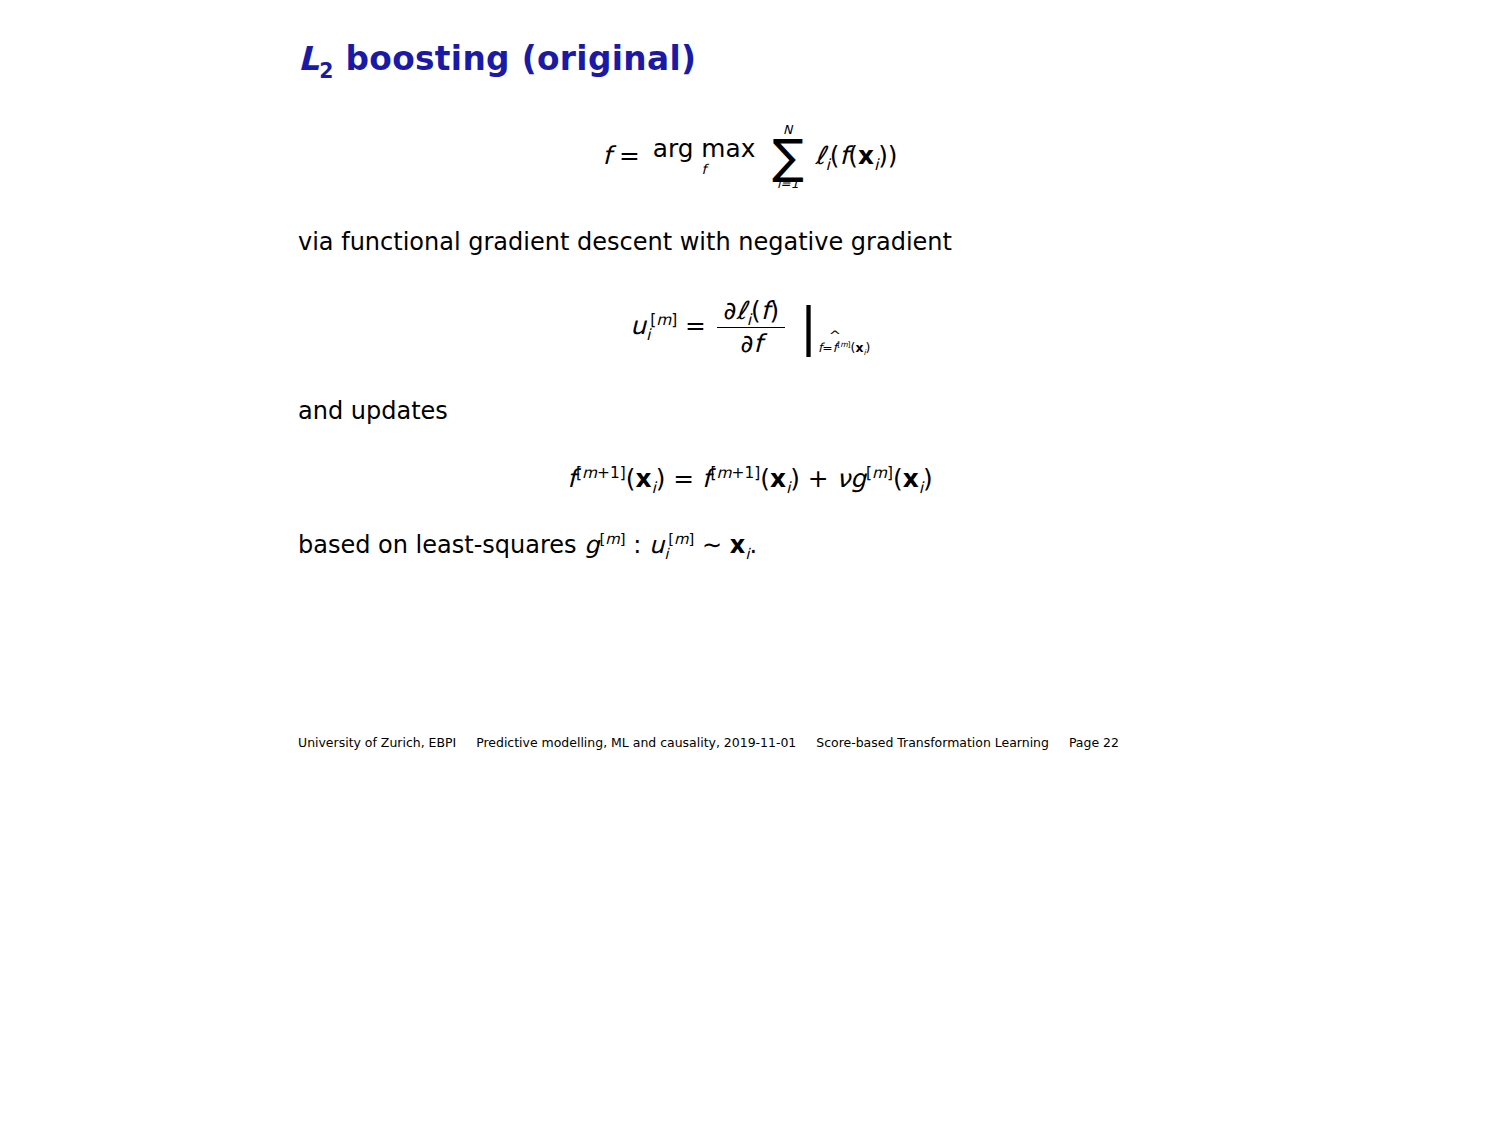L2 boosting (original)
f = arg max f N∑i=1 ℓi(f(xi))
via functional gradient descent with negative gradient
ui[m] = ∂ℓi(f) ∂f |f=f[m](xi)
and updates
f[m+1](xi) = f[m+1](xi) + νg[m](xi)
based on least-squares g[m] : ui[m] ∼ xi.
University of Zurich, EBPI Predictive modelling, ML and causality, 2019-11-01 Score-based Transformation Learning Page 22